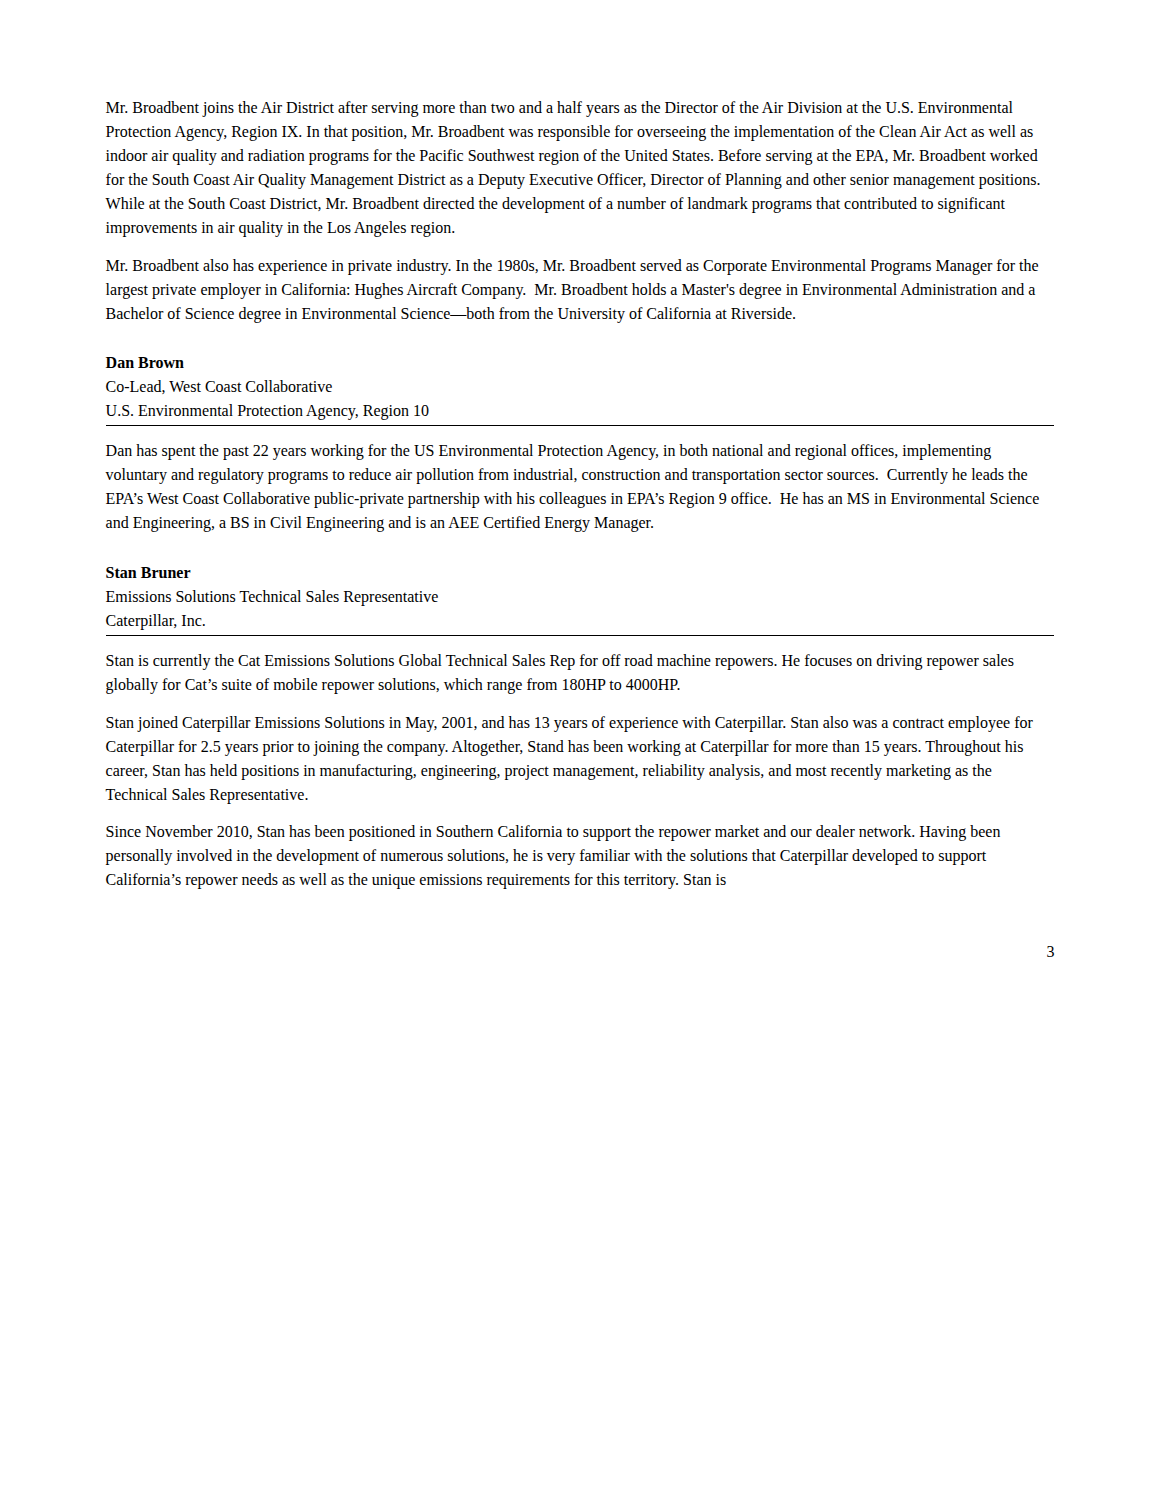Mr. Broadbent joins the Air District after serving more than two and a half years as the Director of the Air Division at the U.S. Environmental Protection Agency, Region IX. In that position, Mr. Broadbent was responsible for overseeing the implementation of the Clean Air Act as well as indoor air quality and radiation programs for the Pacific Southwest region of the United States. Before serving at the EPA, Mr. Broadbent worked for the South Coast Air Quality Management District as a Deputy Executive Officer, Director of Planning and other senior management positions. While at the South Coast District, Mr. Broadbent directed the development of a number of landmark programs that contributed to significant improvements in air quality in the Los Angeles region.
Mr. Broadbent also has experience in private industry. In the 1980s, Mr. Broadbent served as Corporate Environmental Programs Manager for the largest private employer in California: Hughes Aircraft Company. Mr. Broadbent holds a Master's degree in Environmental Administration and a Bachelor of Science degree in Environmental Science—both from the University of California at Riverside.
Dan Brown
Co-Lead, West Coast Collaborative
U.S. Environmental Protection Agency, Region 10
Dan has spent the past 22 years working for the US Environmental Protection Agency, in both national and regional offices, implementing voluntary and regulatory programs to reduce air pollution from industrial, construction and transportation sector sources. Currently he leads the EPA’s West Coast Collaborative public-private partnership with his colleagues in EPA’s Region 9 office. He has an MS in Environmental Science and Engineering, a BS in Civil Engineering and is an AEE Certified Energy Manager.
Stan Bruner
Emissions Solutions Technical Sales Representative
Caterpillar, Inc.
Stan is currently the Cat Emissions Solutions Global Technical Sales Rep for off road machine repowers. He focuses on driving repower sales globally for Cat’s suite of mobile repower solutions, which range from 180HP to 4000HP.
Stan joined Caterpillar Emissions Solutions in May, 2001, and has 13 years of experience with Caterpillar. Stan also was a contract employee for Caterpillar for 2.5 years prior to joining the company. Altogether, Stand has been working at Caterpillar for more than 15 years. Throughout his career, Stan has held positions in manufacturing, engineering, project management, reliability analysis, and most recently marketing as the Technical Sales Representative.
Since November 2010, Stan has been positioned in Southern California to support the repower market and our dealer network. Having been personally involved in the development of numerous solutions, he is very familiar with the solutions that Caterpillar developed to support California’s repower needs as well as the unique emissions requirements for this territory. Stan is
3